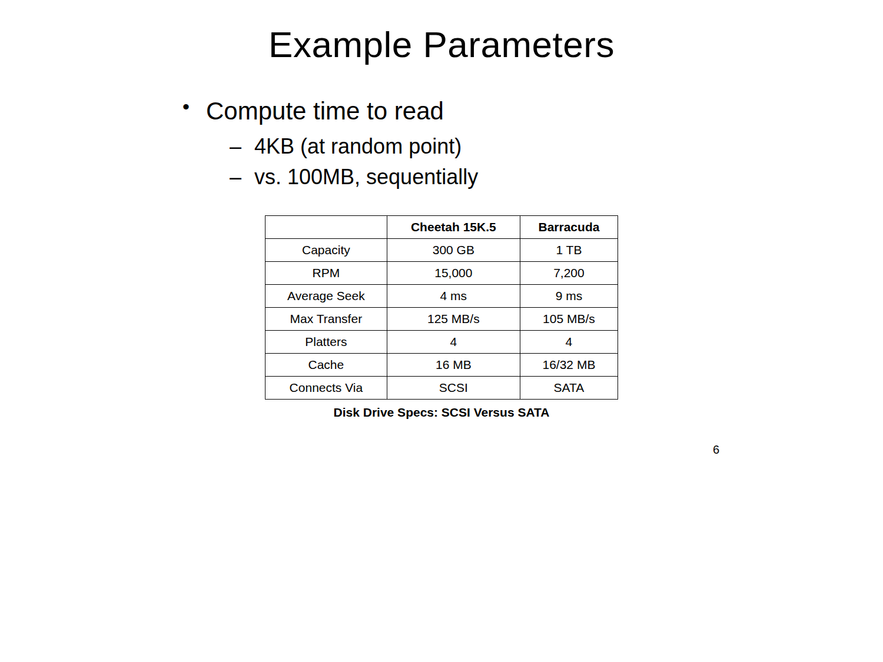Example Parameters
Compute time to read
4KB (at random point)
vs. 100MB, sequentially
| | Cheetah 15K.5 | Barracuda |
| --- | --- | --- |
| Capacity | 300 GB | 1 TB |
| RPM | 15,000 | 7,200 |
| Average Seek | 4 ms | 9 ms |
| Max Transfer | 125 MB/s | 105 MB/s |
| Platters | 4 | 4 |
| Cache | 16 MB | 16/32 MB |
| Connects Via | SCSI | SATA |
Disk Drive Specs: SCSI Versus SATA
6